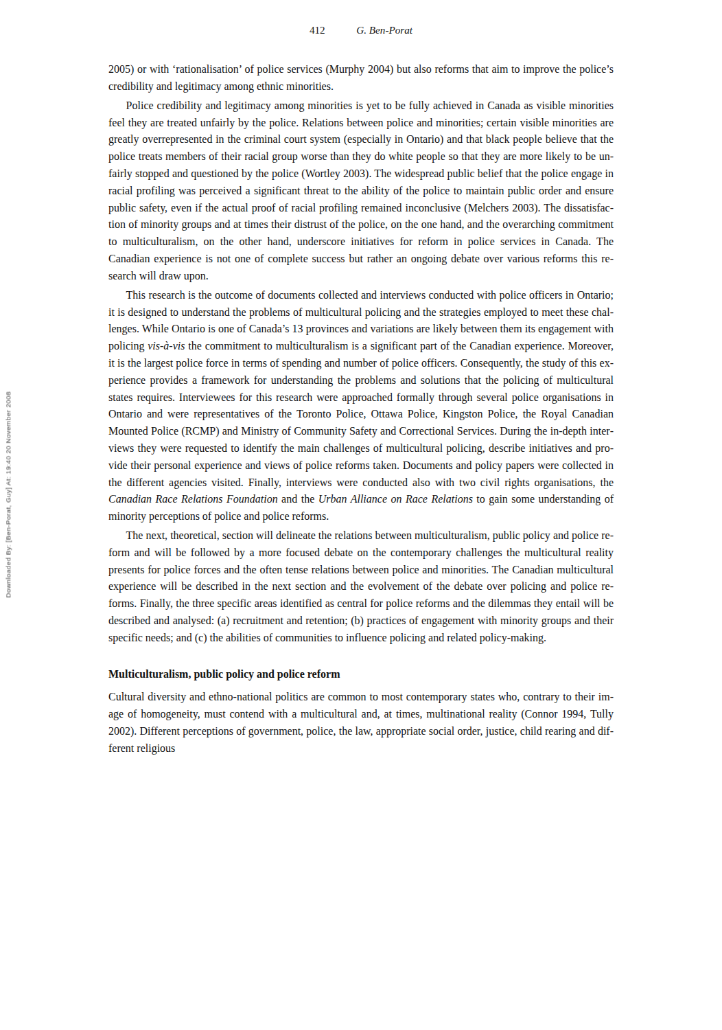Downloaded By: [Ben-Porat, Guy] At: 19:40 20 November 2008
412 G. Ben-Porat
2005) or with ‘rationalisation’ of police services (Murphy 2004) but also reforms that aim to improve the police’s credibility and legitimacy among ethnic minorities.
Police credibility and legitimacy among minorities is yet to be fully achieved in Canada as visible minorities feel they are treated unfairly by the police. Relations between police and minorities; certain visible minorities are greatly overrepresented in the criminal court system (especially in Ontario) and that black people believe that the police treats members of their racial group worse than they do white people so that they are more likely to be unfairly stopped and questioned by the police (Wortley 2003). The widespread public belief that the police engage in racial profiling was perceived a significant threat to the ability of the police to maintain public order and ensure public safety, even if the actual proof of racial profiling remained inconclusive (Melchers 2003). The dissatisfaction of minority groups and at times their distrust of the police, on the one hand, and the overarching commitment to multiculturalism, on the other hand, underscore initiatives for reform in police services in Canada. The Canadian experience is not one of complete success but rather an ongoing debate over various reforms this research will draw upon.
This research is the outcome of documents collected and interviews conducted with police officers in Ontario; it is designed to understand the problems of multicultural policing and the strategies employed to meet these challenges. While Ontario is one of Canada’s 13 provinces and variations are likely between them its engagement with policing vis-à-vis the commitment to multiculturalism is a significant part of the Canadian experience. Moreover, it is the largest police force in terms of spending and number of police officers. Consequently, the study of this experience provides a framework for understanding the problems and solutions that the policing of multicultural states requires. Interviewees for this research were approached formally through several police organisations in Ontario and were representatives of the Toronto Police, Ottawa Police, Kingston Police, the Royal Canadian Mounted Police (RCMP) and Ministry of Community Safety and Correctional Services. During the in-depth interviews they were requested to identify the main challenges of multicultural policing, describe initiatives and provide their personal experience and views of police reforms taken. Documents and policy papers were collected in the different agencies visited. Finally, interviews were conducted also with two civil rights organisations, the Canadian Race Relations Foundation and the Urban Alliance on Race Relations to gain some understanding of minority perceptions of police and police reforms.
The next, theoretical, section will delineate the relations between multiculturalism, public policy and police reform and will be followed by a more focused debate on the contemporary challenges the multicultural reality presents for police forces and the often tense relations between police and minorities. The Canadian multicultural experience will be described in the next section and the evolvement of the debate over policing and police reforms. Finally, the three specific areas identified as central for police reforms and the dilemmas they entail will be described and analysed: (a) recruitment and retention; (b) practices of engagement with minority groups and their specific needs; and (c) the abilities of communities to influence policing and related policy-making.
Multiculturalism, public policy and police reform
Cultural diversity and ethno-national politics are common to most contemporary states who, contrary to their image of homogeneity, must contend with a multicultural and, at times, multinational reality (Connor 1994, Tully 2002). Different perceptions of government, police, the law, appropriate social order, justice, child rearing and different religious